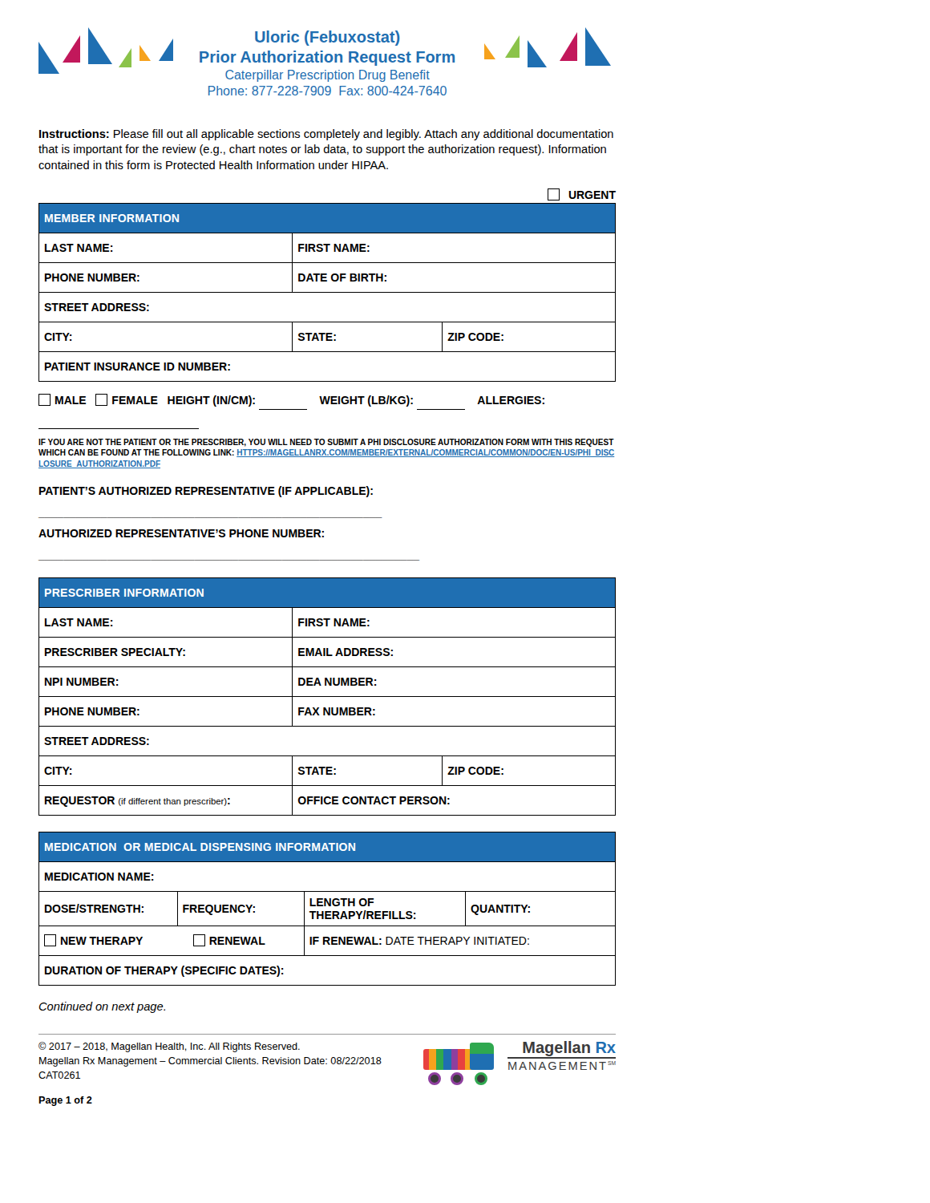Uloric (Febuxostat)
Prior Authorization Request Form
Caterpillar Prescription Drug Benefit
Phone: 877-228-7909 Fax: 800-424-7640
Instructions: Please fill out all applicable sections completely and legibly. Attach any additional documentation that is important for the review (e.g., chart notes or lab data, to support the authorization request). Information contained in this form is Protected Health Information under HIPAA.
URGENT
| MEMBER INFORMATION |
| LAST NAME: | FIRST NAME: |
| PHONE NUMBER: | DATE OF BIRTH: |
| STREET ADDRESS: |
| CITY: | STATE: | ZIP CODE: |
| PATIENT INSURANCE ID NUMBER: |
MALE FEMALE HEIGHT (IN/CM): WEIGHT (LB/KG): ALLERGIES:
IF YOU ARE NOT THE PATIENT OR THE PRESCRIBER, YOU WILL NEED TO SUBMIT A PHI DISCLOSURE AUTHORIZATION FORM WITH THIS REQUEST WHICH CAN BE FOUND AT THE FOLLOWING LINK: HTTPS://MAGELLANRX.COM/MEMBER/EXTERNAL/COMMERCIAL/COMMON/DOC/EN-US/PHI_DISCLOSURE_AUTHORIZATION.PDF
PATIENT’S AUTHORIZED REPRESENTATIVE (IF APPLICABLE): _______________________________________________________
AUTHORIZED REPRESENTATIVE’S PHONE NUMBER: _____________________________________________________________
| PRESCRIBER INFORMATION |
| LAST NAME: | FIRST NAME: |
| PRESCRIBER SPECIALTY: | EMAIL ADDRESS: |
| NPI NUMBER: | DEA NUMBER: |
| PHONE NUMBER: | FAX NUMBER: |
| STREET ADDRESS: |
| CITY: | STATE: | ZIP CODE: |
| REQUESTOR (if different than prescriber) : | OFFICE CONTACT PERSON: |
| MEDICATION OR MEDICAL DISPENSING INFORMATION |
| MEDICATION NAME: |
| DOSE/STRENGTH: | FREQUENCY: | LENGTH OF THERAPY/REFILLS: | QUANTITY: |
| NEW THERAPY RENEWAL | IF RENEWAL: DATE THERAPY INITIATED: |
| DURATION OF THERAPY (SPECIFIC DATES): |
Continued on next page.
© 2017 – 2018, Magellan Health, Inc. All Rights Reserved.
Magellan Rx Management – Commercial Clients. Revision Date: 08/22/2018
CAT0261
Page 1 of 2
Magellan Rx
MANAGEMENTSM